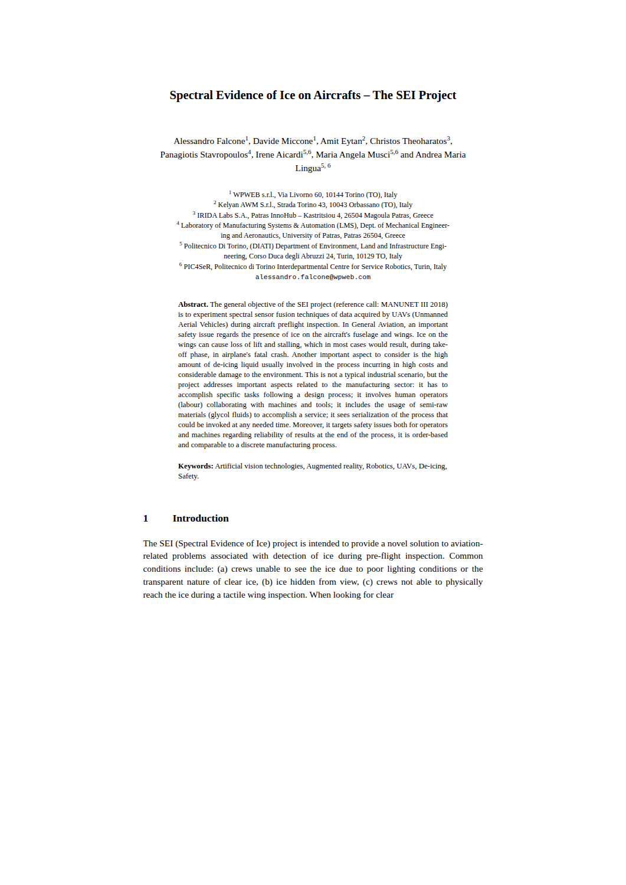Spectral Evidence of Ice on Aircrafts – The SEI Project
Alessandro Falcone1, Davide Miccone1, Amit Eytan2, Christos Theoharatos3,
Panagiotis Stavropoulos4, Irene Aicardi5,6, Maria Angela Musci5,6 and Andrea Maria
Lingua5, 6
1 WPWEB s.r.l., Via Livorno 60, 10144 Torino (TO), Italy
2 Kelyan AWM S.r.l., Strada Torino 43, 10043 Orbassano (TO), Italy
3 IRIDA Labs S.A., Patras InnoHub – Kastritsiou 4, 26504 Magoula Patras, Greece
4 Laboratory of Manufacturing Systems & Automation (LMS), Dept. of Mechanical Engineer-
ing and Aeronautics, University of Patras, Patras 26504, Greece
5 Politecnico Di Torino, (DIATI) Department of Environment, Land and Infrastructure Engi-
neering, Corso Duca degli Abruzzi 24, Turin, 10129 TO, Italy
6 PIC4SeR, Politecnico di Torino Interdepartmental Centre for Service Robotics, Turin, Italy
alessandro.falcone@wpweb.com
Abstract. The general objective of the SEI project (reference call: MANUNET III 2018) is to experiment spectral sensor fusion techniques of data acquired by UAVs (Unmanned Aerial Vehicles) during aircraft preflight inspection. In General Aviation, an important safety issue regards the presence of ice on the aircraft's fuselage and wings. Ice on the wings can cause loss of lift and stalling, which in most cases would result, during take-off phase, in airplane's fatal crash. Another important aspect to consider is the high amount of de-icing liquid usually involved in the process incurring in high costs and considerable damage to the environment. This is not a typical industrial scenario, but the project addresses important aspects related to the manufacturing sector: it has to accomplish specific tasks following a design process; it involves human operators (labour) collaborating with machines and tools; it includes the usage of semi-raw materials (glycol fluids) to accomplish a service; it sees serialization of the process that could be invoked at any needed time. Moreover, it targets safety issues both for operators and machines regarding reliability of results at the end of the process, it is order-based and comparable to a discrete manufacturing process.
Keywords: Artificial vision technologies, Augmented reality, Robotics, UAVs, De-icing, Safety.
1 Introduction
The SEI (Spectral Evidence of Ice) project is intended to provide a novel solution to aviation-related problems associated with detection of ice during pre-flight inspection. Common conditions include: (a) crews unable to see the ice due to poor lighting conditions or the transparent nature of clear ice, (b) ice hidden from view, (c) crews not able to physically reach the ice during a tactile wing inspection. When looking for clear